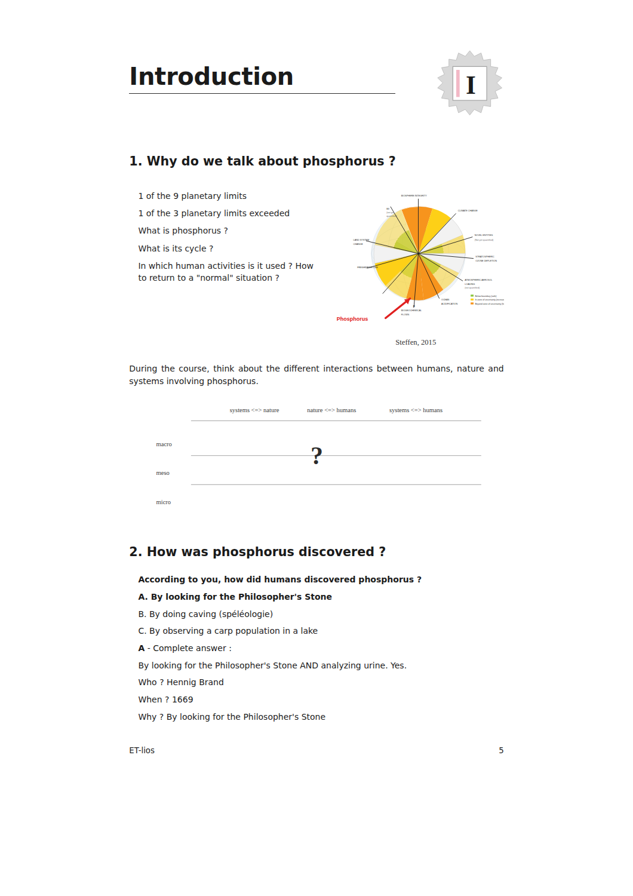Introduction
I
1. Why do we talk about phosphorus ?
1 of the 9 planetary limits
1 of the 3 planetary limits exceeded
What is phosphorus ?
What is its cycle ?
In which human activities is it used ? How to return to a "normal" situation ?
BIOSPHERE INTEGRITY CLIMATE CHANGE NOVEL ENTITIES (Not yet quantified) STRATOSPHERIC OZONE DEPLETION ATMOSPHERIC AEROSOL LOADING (not quantified) OCEAN ACIDIFICATION BIOGEOCHEMICAL FLOWS P FRESHWATER USE LAND SYSTEM CHANGE BII (not yet quantified) Below boundary (safe) In zone of uncertainty (increasing risk) Beyond zone of uncertainty (high risk) Phosphorus
Steffen, 2015
During the course, think about the different interactions between humans, nature and systems involving phosphorus.
systems <=> nature nature <=> humans systems <=> humans macro meso micro ?
2. How was phosphorus discovered ?
According to you, how did humans discovered phosphorus ?
A. By looking for the Philosopher's Stone
B. By doing caving (spéléologie)
C. By observing a carp population in a lake
A - Complete answer :
By looking for the Philosopher's Stone AND analyzing urine. Yes.
Who ? Hennig Brand
When ? 1669
Why ? By looking for the Philosopher's Stone
ET-lios 5